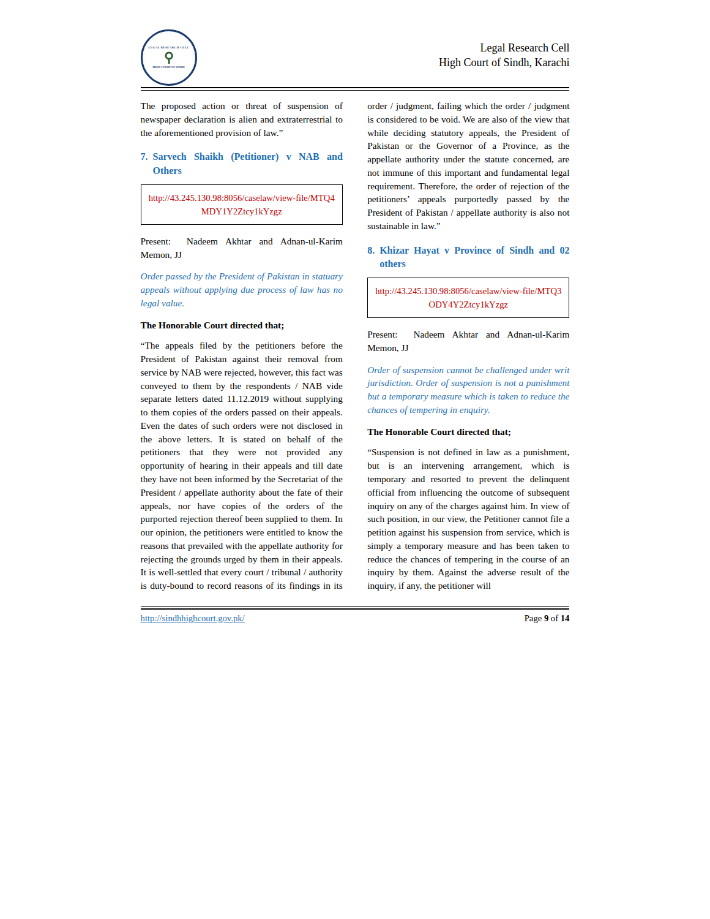LEGAL RESEARCH CELL
⚲
HIGH COURT OF SINDH
Legal Research Cell
High Court of Sindh, Karachi
The proposed action or threat of suspension of newspaper declaration is alien and extraterrestrial to the aforementioned provision of law.”
7. Sarvech Shaikh (Petitioner) v NAB and Others
http://43.245.130.98:8056/caselaw/view-file/MTQ4MDY1Y2Ztcy1kYzgz
Present: Nadeem Akhtar and Adnan-ul-Karim Memon, JJ
Order passed by the President of Pakistan in statuary appeals without applying due process of law has no legal value.
The Honorable Court directed that;
“The appeals filed by the petitioners before the President of Pakistan against their removal from service by NAB were rejected, however, this fact was conveyed to them by the respondents / NAB vide separate letters dated 11.12.2019 without supplying to them copies of the orders passed on their appeals. Even the dates of such orders were not disclosed in the above letters. It is stated on behalf of the petitioners that they were not provided any opportunity of hearing in their appeals and till date they have not been informed by the Secretariat of the President / appellate authority about the fate of their appeals, nor have copies of the orders of the purported rejection thereof been supplied to them. In our opinion, the petitioners were entitled to know the reasons that prevailed with the appellate authority for rejecting the grounds urged by them in their appeals. It is well-settled that every court / tribunal / authority is duty-bound to record reasons of its findings in its order / judgment, failing which the order / judgment is considered to be void. We are also of the view that while deciding statutory appeals, the President of Pakistan or the Governor of a Province, as the appellate authority under the statute concerned, are not immune of this important and fundamental legal requirement. Therefore, the order of rejection of the petitioners’ appeals purportedly passed by the President of Pakistan / appellate authority is also not sustainable in law.”
8. Khizar Hayat v Province of Sindh and 02 others
http://43.245.130.98:8056/caselaw/view-file/MTQ3ODY4Y2Ztcy1kYzgz
Present: Nadeem Akhtar and Adnan-ul-Karim Memon, JJ
Order of suspension cannot be challenged under writ jurisdiction. Order of suspension is not a punishment but a temporary measure which is taken to reduce the chances of tempering in enquiry.
The Honorable Court directed that;
“Suspension is not defined in law as a punishment, but is an intervening arrangement, which is temporary and resorted to prevent the delinquent official from influencing the outcome of subsequent inquiry on any of the charges against him. In view of such position, in our view, the Petitioner cannot file a petition against his suspension from service, which is simply a temporary measure and has been taken to reduce the chances of tempering in the course of an inquiry by them. Against the adverse result of the inquiry, if any, the petitioner will
http://sindhhighcourt.gov.pk/ Page 9 of 14